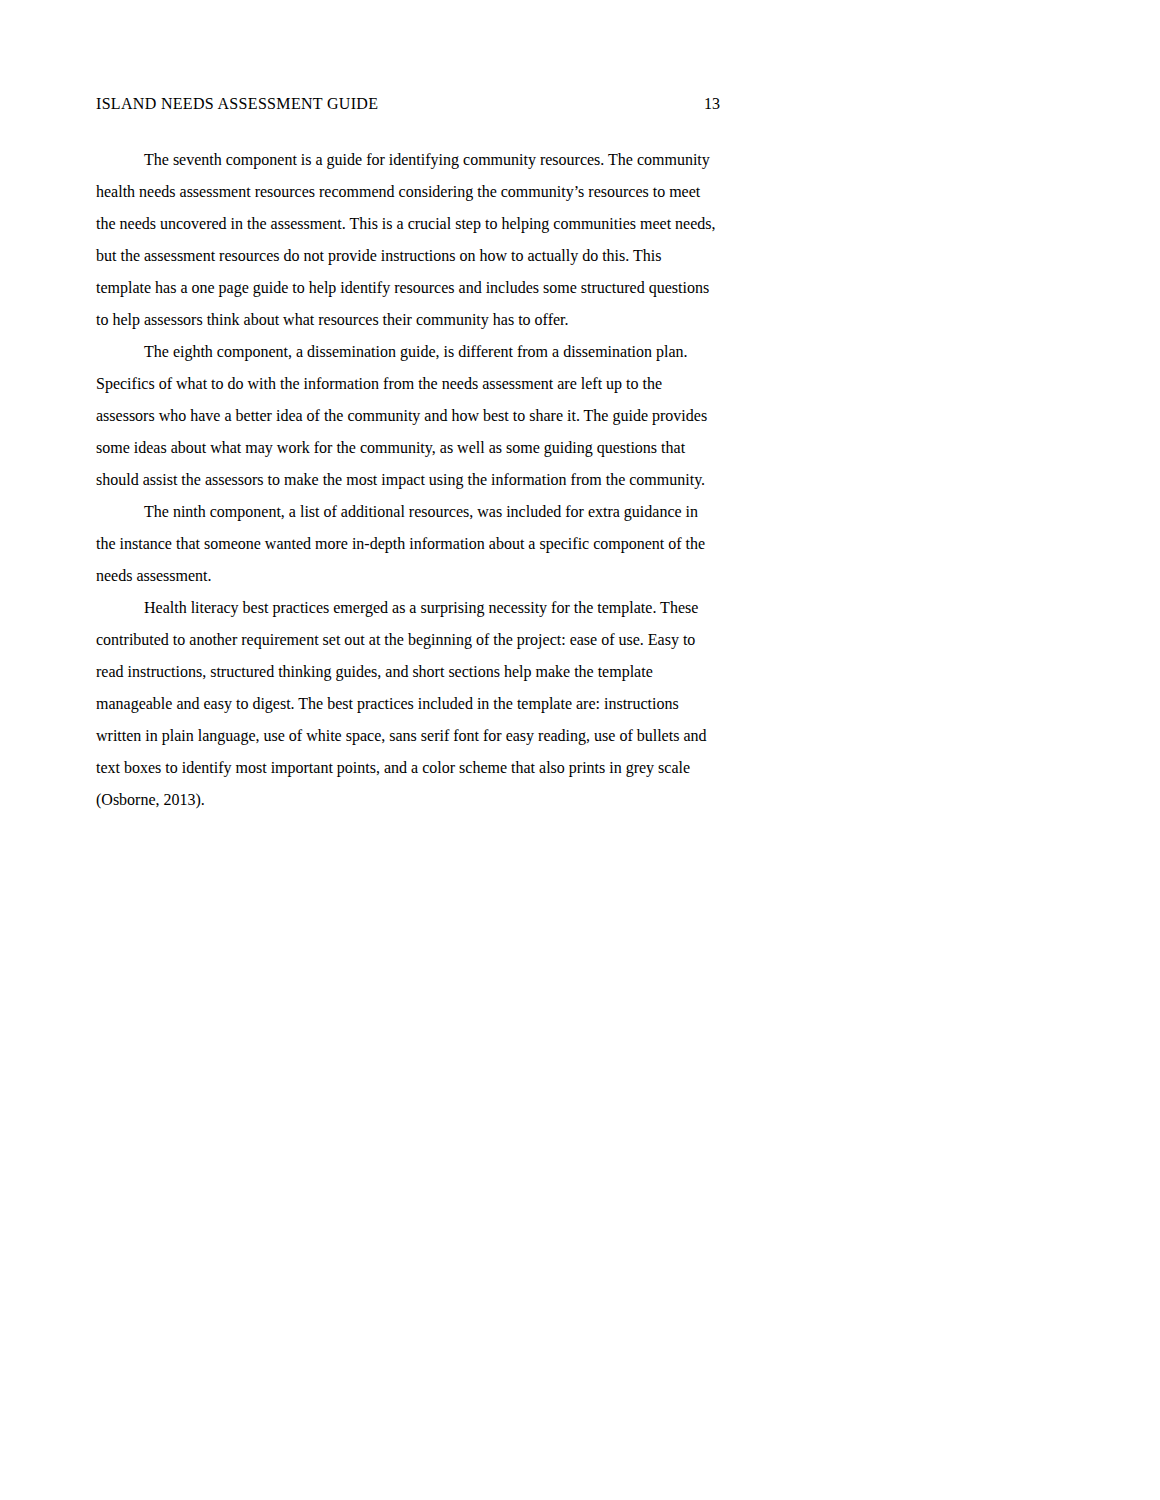Island Needs Assessment Guide 13
The seventh component is a guide for identifying community resources. The community health needs assessment resources recommend considering the community’s resources to meet the needs uncovered in the assessment. This is a crucial step to helping communities meet needs, but the assessment resources do not provide instructions on how to actually do this. This template has a one page guide to help identify resources and includes some structured questions to help assessors think about what resources their community has to offer.
The eighth component, a dissemination guide, is different from a dissemination plan. Specifics of what to do with the information from the needs assessment are left up to the assessors who have a better idea of the community and how best to share it. The guide provides some ideas about what may work for the community, as well as some guiding questions that should assist the assessors to make the most impact using the information from the community.
The ninth component, a list of additional resources, was included for extra guidance in the instance that someone wanted more in-depth information about a specific component of the needs assessment.
Health literacy best practices emerged as a surprising necessity for the template. These contributed to another requirement set out at the beginning of the project: ease of use. Easy to read instructions, structured thinking guides, and short sections help make the template manageable and easy to digest. The best practices included in the template are: instructions written in plain language, use of white space, sans serif font for easy reading, use of bullets and text boxes to identify most important points, and a color scheme that also prints in grey scale (Osborne, 2013).